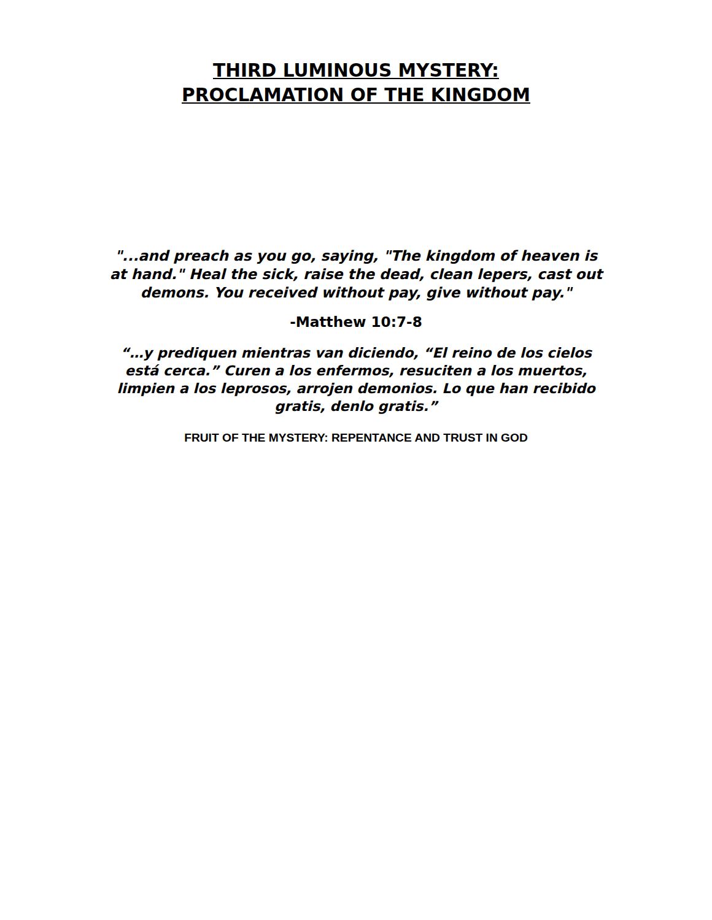THIRD LUMINOUS MYSTERY:
PROCLAMATION OF THE KINGDOM
"...and preach as you go, saying, "The kingdom of heaven is at hand." Heal the sick, raise the dead, clean lepers, cast out demons. You received without pay, give without pay."
-Matthew 10:7-8
“…y prediquen mientras van diciendo, “El reino de los cielos está cerca.” Curen a los enfermos, resuciten a los muertos, limpien a los leprosos, arrojen demonios. Lo que han recibido gratis, denlo gratis.”
FRUIT OF THE MYSTERY: REPENTANCE AND TRUST IN GOD